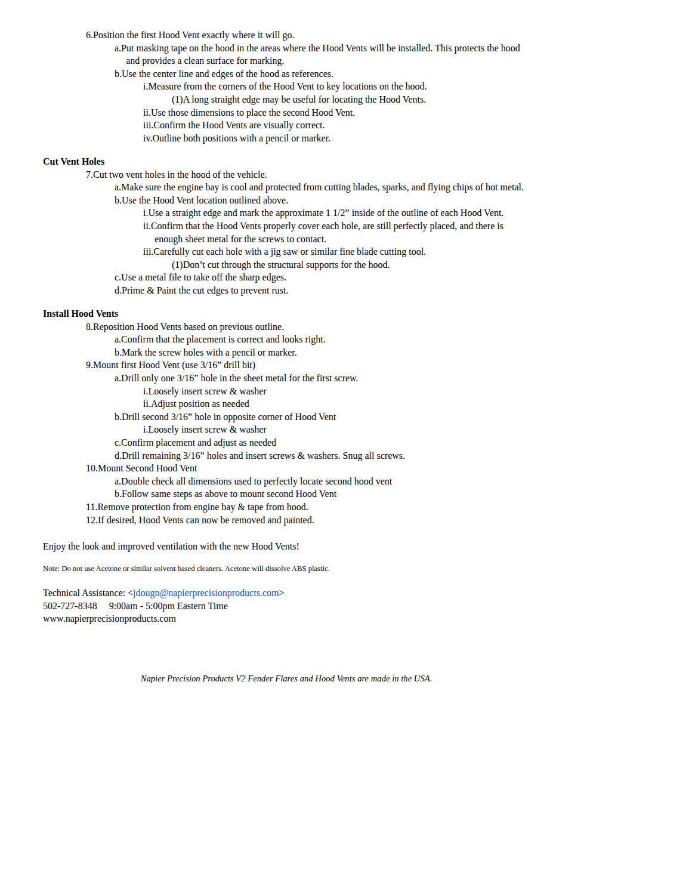6.Position the first Hood Vent exactly where it will go.
a.Put masking tape on the hood in the areas where the Hood Vents will be installed. This protects the hood and provides a clean surface for marking.
b.Use the center line and edges of the hood as references.
i.Measure from the corners of the Hood Vent to key locations on the hood.
(1)A long straight edge may be useful for locating the Hood Vents.
ii.Use those dimensions to place the second Hood Vent.
iii.Confirm the Hood Vents are visually correct.
iv.Outline both positions with a pencil or marker.
Cut Vent Holes
7.Cut two vent holes in the hood of the vehicle.
a.Make sure the engine bay is cool and protected from cutting blades, sparks, and flying chips of hot metal.
b.Use the Hood Vent location outlined above.
i.Use a straight edge and mark the approximate 1 1/2” inside of the outline of each Hood Vent.
ii.Confirm that the Hood Vents properly cover each hole, are still perfectly placed, and there is enough sheet metal for the screws to contact.
iii.Carefully cut each hole with a jig saw or similar fine blade cutting tool.
(1)Don’t cut through the structural supports for the hood.
c.Use a metal file to take off the sharp edges.
d.Prime & Paint the cut edges to prevent rust.
Install Hood Vents
8.Reposition Hood Vents based on previous outline.
a.Confirm that the placement is correct and looks right.
b.Mark the screw holes with a pencil or marker.
9.Mount first Hood Vent (use 3/16” drill bit)
a.Drill only one 3/16” hole in the sheet metal for the first screw.
i.Loosely insert screw & washer
ii.Adjust position as needed
b.Drill second 3/16” hole in opposite corner of Hood Vent
i.Loosely insert screw & washer
c.Confirm placement and adjust as needed
d.Drill remaining 3/16” holes and insert screws & washers. Snug all screws.
10.Mount Second Hood Vent
a.Double check all dimensions used to perfectly locate second hood vent
b.Follow same steps as above to mount second Hood Vent
11.Remove protection from engine bay & tape from hood.
12.If desired, Hood Vents can now be removed and painted.
Enjoy the look and improved ventilation with the new Hood Vents!
Note: Do not use Acetone or similar solvent based cleaners. Acetone will dissolve ABS plastic.
Technical Assistance: <jdougn@napierprecisionproducts.com>
502-727-8348 9:00am - 5:00pm Eastern Time
www.napierprecisionproducts.com
Napier Precision Products V2 Fender Flares and Hood Vents are made in the USA.